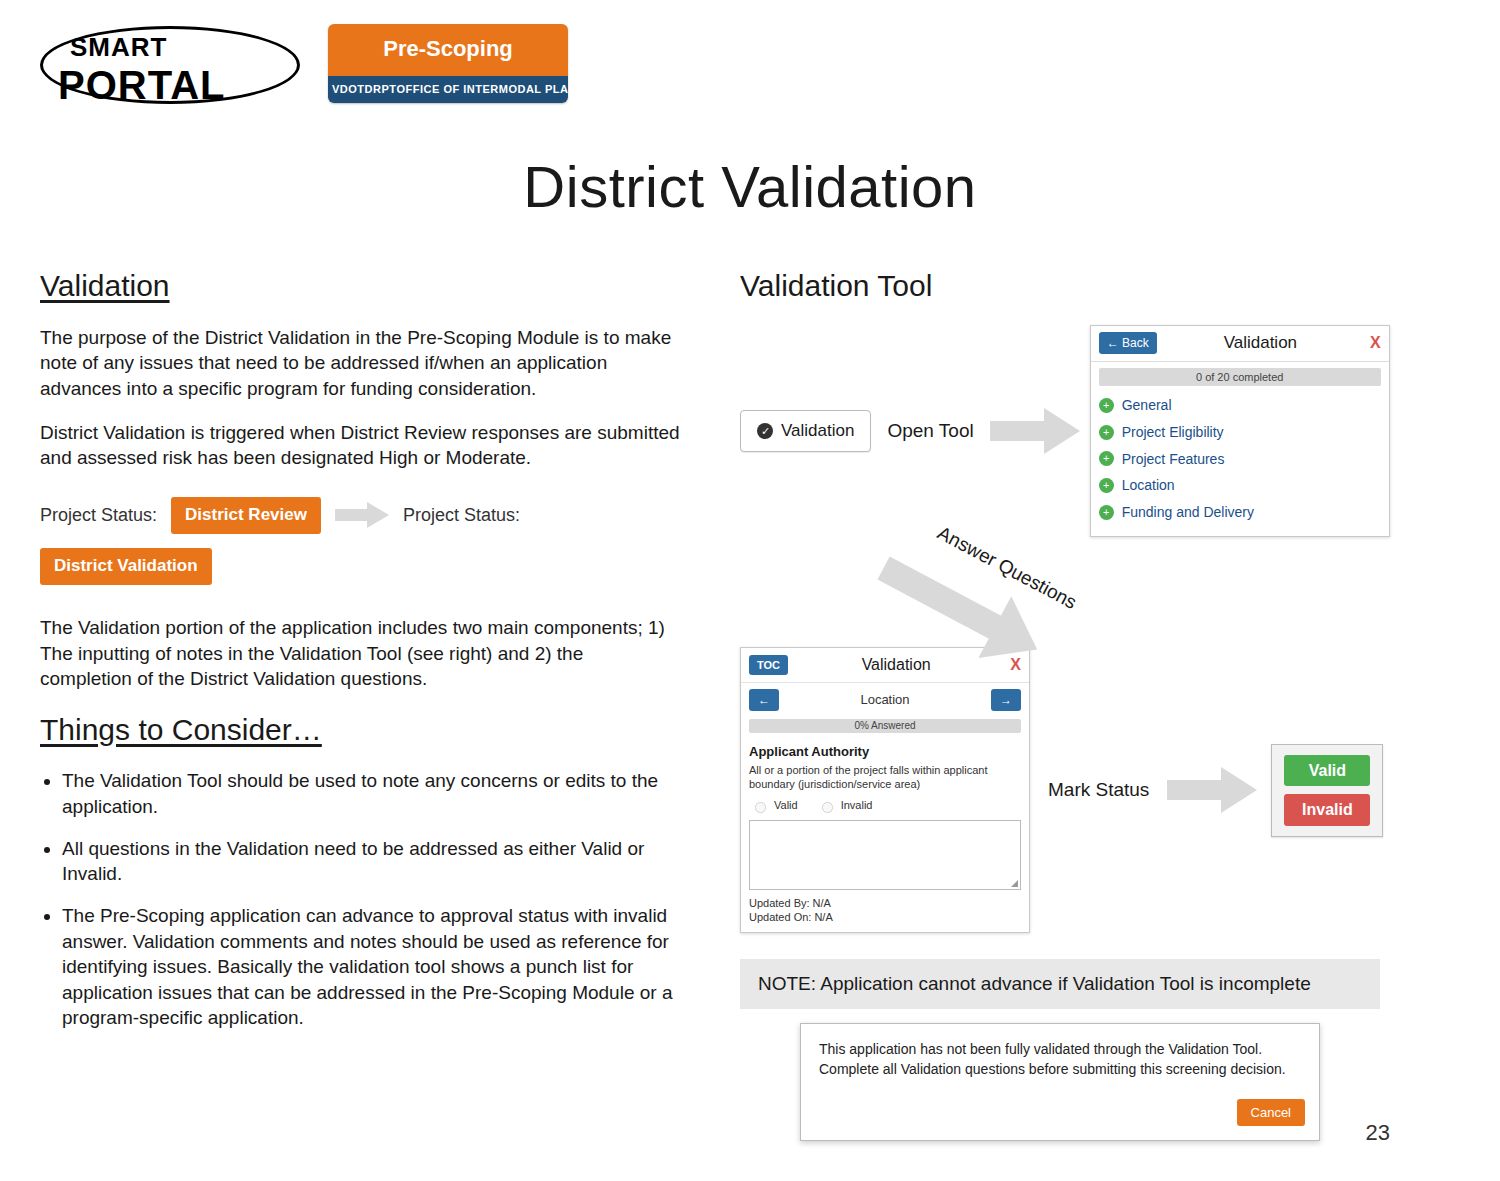SMART
PORTAL
Pre-Scoping
VDOT DRPT OFFICE OF INTERMODAL PLANNING AND INVESTMENT
District Validation
Validation
The purpose of the District Validation in the Pre-Scoping Module is to make note of any issues that need to be addressed if/when an application advances into a specific program for funding consideration.
District Validation is triggered when District Review responses are submitted and assessed risk has been designated High or Moderate.
Project Status: District Review Project Status: District Validation
The Validation portion of the application includes two main components; 1) The inputting of notes in the Validation Tool (see right) and 2) the completion of the District Validation questions.
Things to Consider…
The Validation Tool should be used to note any concerns or edits to the application.
All questions in the Validation need to be addressed as either Valid or Invalid.
The Pre-Scoping application can advance to approval status with invalid answer. Validation comments and notes should be used as reference for identifying issues. Basically the validation tool shows a punch list for application issues that can be addressed in the Pre-Scoping Module or a program-specific application.
Validation Tool
✓ Validation Open Tool
← Back Validation X
0 of 20 completed
+ General
+ Project Eligibility
+ Project Features
+ Location
+ Funding and Delivery
Answer Questions
TOC Validation X
← Location →
0% Answered
Applicant Authority
All or a portion of the project falls within applicant boundary (jurisdiction/service area)
Valid Invalid
Updated By: N/A
Updated On: N/A
Mark Status
Valid Invalid
NOTE: Application cannot advance if Validation Tool is incomplete
This application has not been fully validated through the Validation Tool.
Complete all Validation questions before submitting this screening decision.
Cancel
23